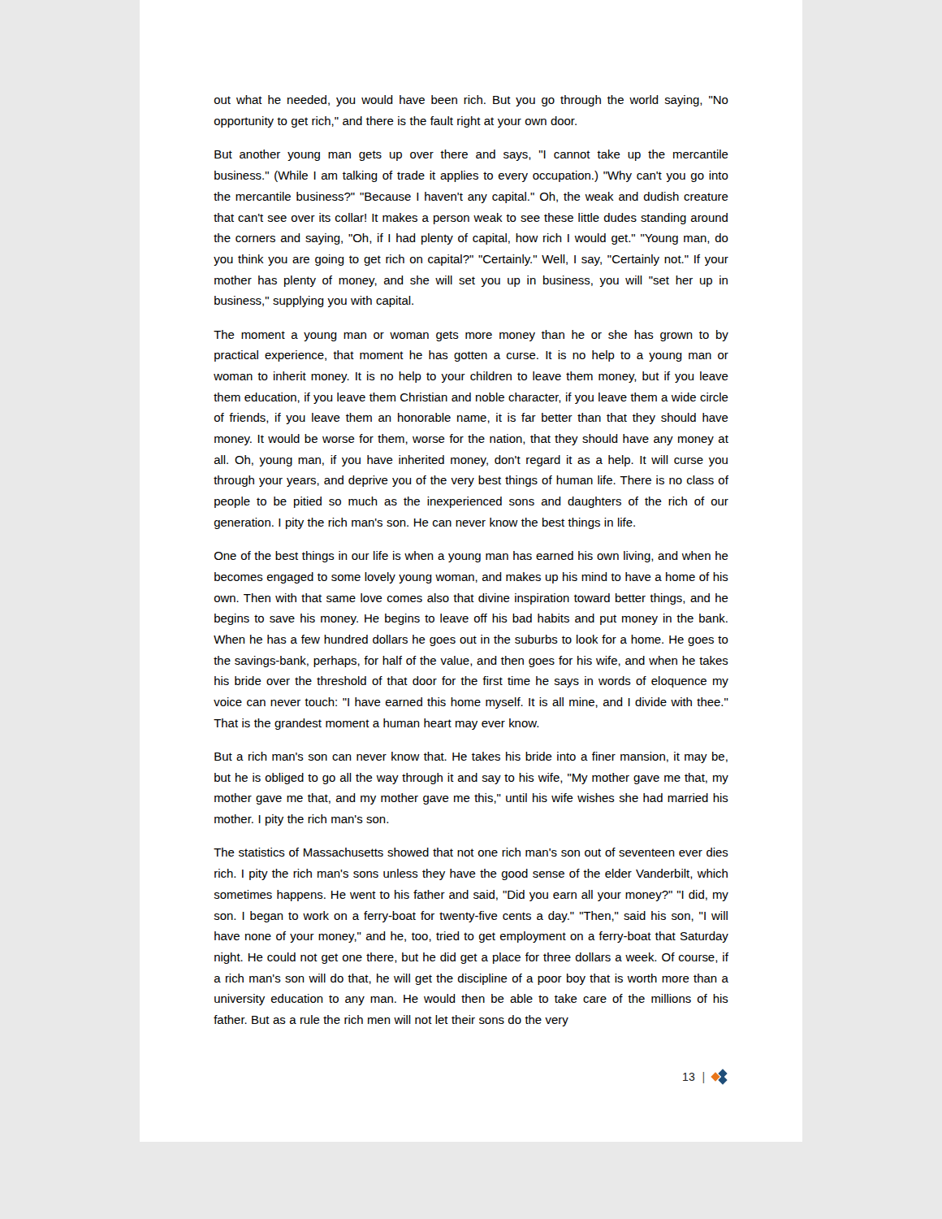out what he needed, you would have been rich. But you go through the world saying, "No opportunity to get rich," and there is the fault right at your own door.
But another young man gets up over there and says, "I cannot take up the mercantile business." (While I am talking of trade it applies to every occupation.) "Why can't you go into the mercantile business?" "Because I haven't any capital." Oh, the weak and dudish creature that can't see over its collar! It makes a person weak to see these little dudes standing around the corners and saying, "Oh, if I had plenty of capital, how rich I would get." "Young man, do you think you are going to get rich on capital?" "Certainly." Well, I say, "Certainly not." If your mother has plenty of money, and she will set you up in business, you will "set her up in business," supplying you with capital.
The moment a young man or woman gets more money than he or she has grown to by practical experience, that moment he has gotten a curse. It is no help to a young man or woman to inherit money. It is no help to your children to leave them money, but if you leave them education, if you leave them Christian and noble character, if you leave them a wide circle of friends, if you leave them an honorable name, it is far better than that they should have money. It would be worse for them, worse for the nation, that they should have any money at all. Oh, young man, if you have inherited money, don't regard it as a help. It will curse you through your years, and deprive you of the very best things of human life. There is no class of people to be pitied so much as the inexperienced sons and daughters of the rich of our generation. I pity the rich man's son. He can never know the best things in life.
One of the best things in our life is when a young man has earned his own living, and when he becomes engaged to some lovely young woman, and makes up his mind to have a home of his own. Then with that same love comes also that divine inspiration toward better things, and he begins to save his money. He begins to leave off his bad habits and put money in the bank. When he has a few hundred dollars he goes out in the suburbs to look for a home. He goes to the savings-bank, perhaps, for half of the value, and then goes for his wife, and when he takes his bride over the threshold of that door for the first time he says in words of eloquence my voice can never touch: "I have earned this home myself. It is all mine, and I divide with thee." That is the grandest moment a human heart may ever know.
But a rich man's son can never know that. He takes his bride into a finer mansion, it may be, but he is obliged to go all the way through it and say to his wife, "My mother gave me that, my mother gave me that, and my mother gave me this," until his wife wishes she had married his mother. I pity the rich man's son.
The statistics of Massachusetts showed that not one rich man's son out of seventeen ever dies rich. I pity the rich man's sons unless they have the good sense of the elder Vanderbilt, which sometimes happens. He went to his father and said, "Did you earn all your money?" "I did, my son. I began to work on a ferry-boat for twenty-five cents a day." "Then," said his son, "I will have none of your money," and he, too, tried to get employment on a ferry-boat that Saturday night. He could not get one there, but he did get a place for three dollars a week. Of course, if a rich man's son will do that, he will get the discipline of a poor boy that is worth more than a university education to any man. He would then be able to take care of the millions of his father. But as a rule the rich men will not let their sons do the very
13 |